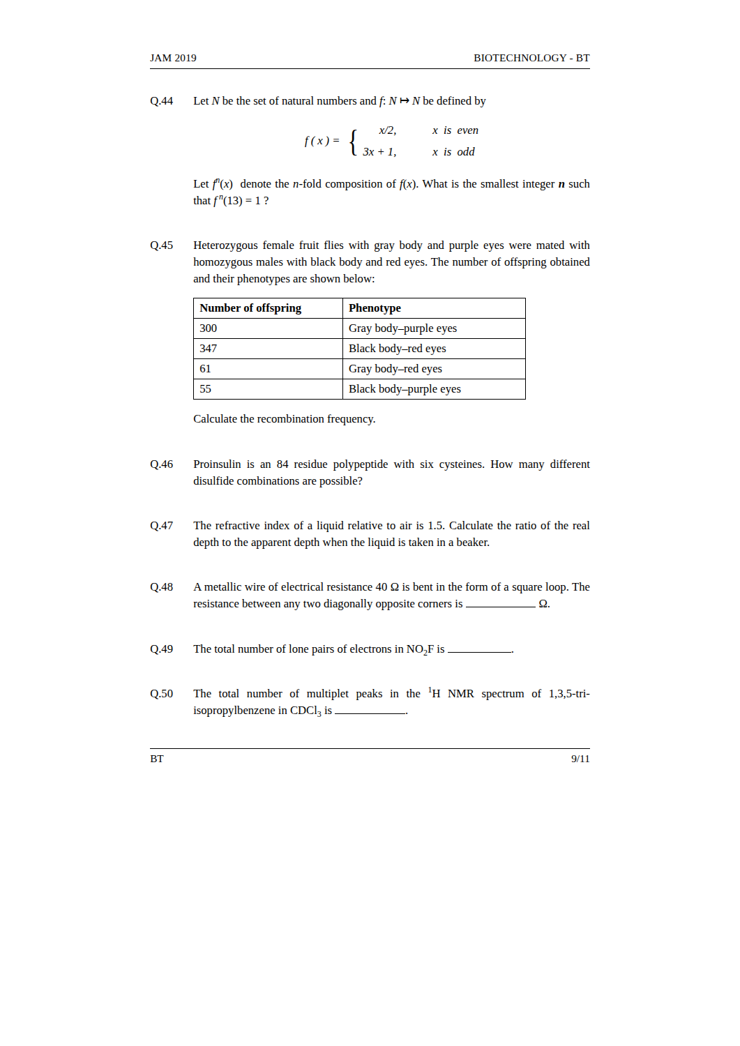JAM 2019
BIOTECHNOLOGY - BT
Q.44
Let N be the set of natural numbers and f: N ↦ N be defined by
f(x) = { x/2, x is even 3x + 1, x is odd
Let fn(x) denote the n-fold composition of f(x). What is the smallest integer n such that f n(13) = 1 ?
Q.45
Heterozygous female fruit flies with gray body and purple eyes were mated with homozygous males with black body and red eyes. The number of offspring obtained and their phenotypes are shown below:
| Number of offspring | Phenotype |
| --- | --- |
| 300 | Gray body–purple eyes |
| 347 | Black body–red eyes |
| 61 | Gray body–red eyes |
| 55 | Black body–purple eyes |
Calculate the recombination frequency.
Q.46
Proinsulin is an 84 residue polypeptide with six cysteines. How many different disulfide combinations are possible?
Q.47
The refractive index of a liquid relative to air is 1.5. Calculate the ratio of the real depth to the apparent depth when the liquid is taken in a beaker.
Q.48
A metallic wire of electrical resistance 40 Ω is bent in the form of a square loop. The resistance between any two diagonally opposite corners is Ω.
Q.49
The total number of lone pairs of electrons in NO2F is .
Q.50
The total number of multiplet peaks in the 1H NMR spectrum of 1,3,5-tri-isopropylbenzene in CDCl3 is .
BT
9/11